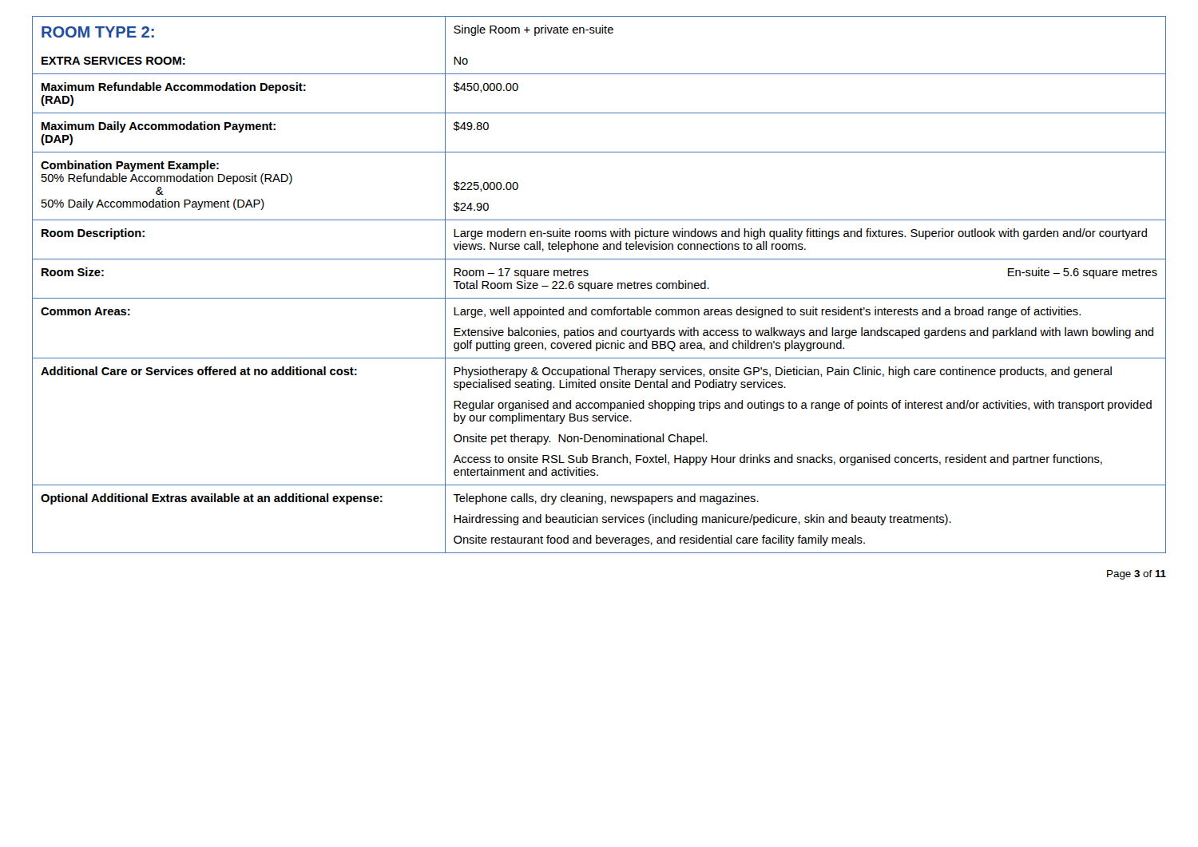| ROOM TYPE 2: | Single Room + private en-suite |
| EXTRA SERVICES ROOM: | No |
| Maximum Refundable Accommodation Deposit: (RAD) | $450,000.00 |
| Maximum Daily Accommodation Payment: (DAP) | $49.80 |
| Combination Payment Example: 50% Refundable Accommodation Deposit (RAD) & 50% Daily Accommodation Payment (DAP) | $225,000.00 $24.90 |
| Room Description: | Large modern en-suite rooms with picture windows and high quality fittings and fixtures. Superior outlook with garden and/or courtyard views. Nurse call, telephone and television connections to all rooms. |
| Room Size: | Room – 17 square metres En-suite – 5.6 square metres Total Room Size – 22.6 square metres combined. |
| Common Areas: | Large, well appointed and comfortable common areas designed to suit resident’s interests and a broad range of activities. Extensive balconies, patios and courtyards with access to walkways and large landscaped gardens and parkland with lawn bowling and golf putting green, covered picnic and BBQ area, and children's playground. |
| Additional Care or Services offered at no additional cost: | Physiotherapy & Occupational Therapy services, onsite GP's, Dietician, Pain Clinic, high care continence products, and general specialised seating. Limited onsite Dental and Podiatry services. Regular organised and accompanied shopping trips and outings to a range of points of interest and/or activities, with transport provided by our complimentary Bus service. Onsite pet therapy. Non-Denominational Chapel. Access to onsite RSL Sub Branch, Foxtel, Happy Hour drinks and snacks, organised concerts, resident and partner functions, entertainment and activities. |
| Optional Additional Extras available at an additional expense: | Telephone calls, dry cleaning, newspapers and magazines. Hairdressing and beautician services (including manicure/pedicure, skin and beauty treatments). Onsite restaurant food and beverages, and residential care facility family meals. |
Page 3 of 11